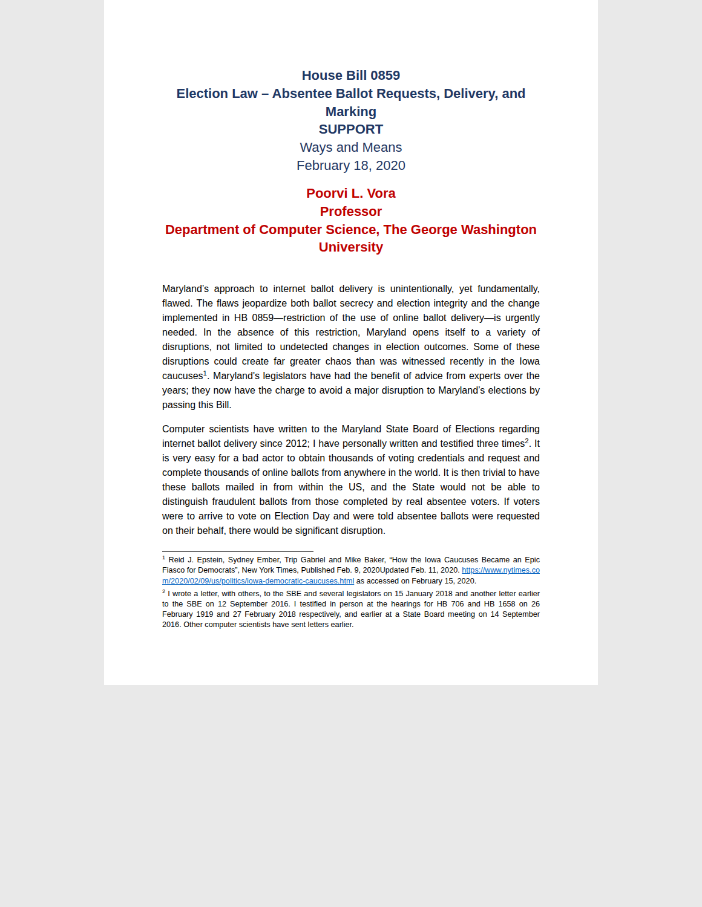House Bill 0859 Election Law – Absentee Ballot Requests, Delivery, and Marking SUPPORT
Ways and Means
February 18, 2020
Poorvi L. Vora Professor Department of Computer Science, The George Washington University
Maryland’s approach to internet ballot delivery is unintentionally, yet fundamentally, flawed. The flaws jeopardize both ballot secrecy and election integrity and the change implemented in HB 0859—restriction of the use of online ballot delivery—is urgently needed. In the absence of this restriction, Maryland opens itself to a variety of disruptions, not limited to undetected changes in election outcomes. Some of these disruptions could create far greater chaos than was witnessed recently in the Iowa caucuses1. Maryland's legislators have had the benefit of advice from experts over the years; they now have the charge to avoid a major disruption to Maryland’s elections by passing this Bill.
Computer scientists have written to the Maryland State Board of Elections regarding internet ballot delivery since 2012; I have personally written and testified three times2. It is very easy for a bad actor to obtain thousands of voting credentials and request and complete thousands of online ballots from anywhere in the world. It is then trivial to have these ballots mailed in from within the US, and the State would not be able to distinguish fraudulent ballots from those completed by real absentee voters. If voters were to arrive to vote on Election Day and were told absentee ballots were requested on their behalf, there would be significant disruption.
1 Reid J. Epstein, Sydney Ember, Trip Gabriel and Mike Baker, “How the Iowa Caucuses Became an Epic Fiasco for Democrats”, New York Times, Published Feb. 9, 2020Updated Feb. 11, 2020. https://www.nytimes.com/2020/02/09/us/politics/iowa-democratic-caucuses.html as accessed on February 15, 2020.
2 I wrote a letter, with others, to the SBE and several legislators on 15 January 2018 and another letter earlier to the SBE on 12 September 2016. I testified in person at the hearings for HB 706 and HB 1658 on 26 February 1919 and 27 February 2018 respectively, and earlier at a State Board meeting on 14 September 2016. Other computer scientists have sent letters earlier.